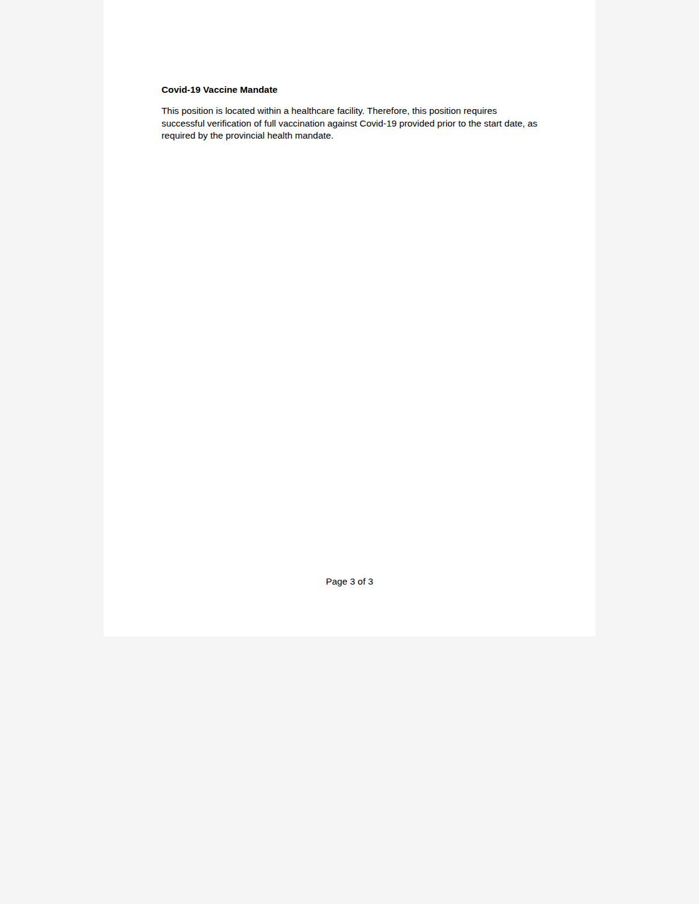Covid-19 Vaccine Mandate
This position is located within a healthcare facility. Therefore, this position requires successful verification of full vaccination against Covid-19 provided prior to the start date, as required by the provincial health mandate.
Page 3 of 3